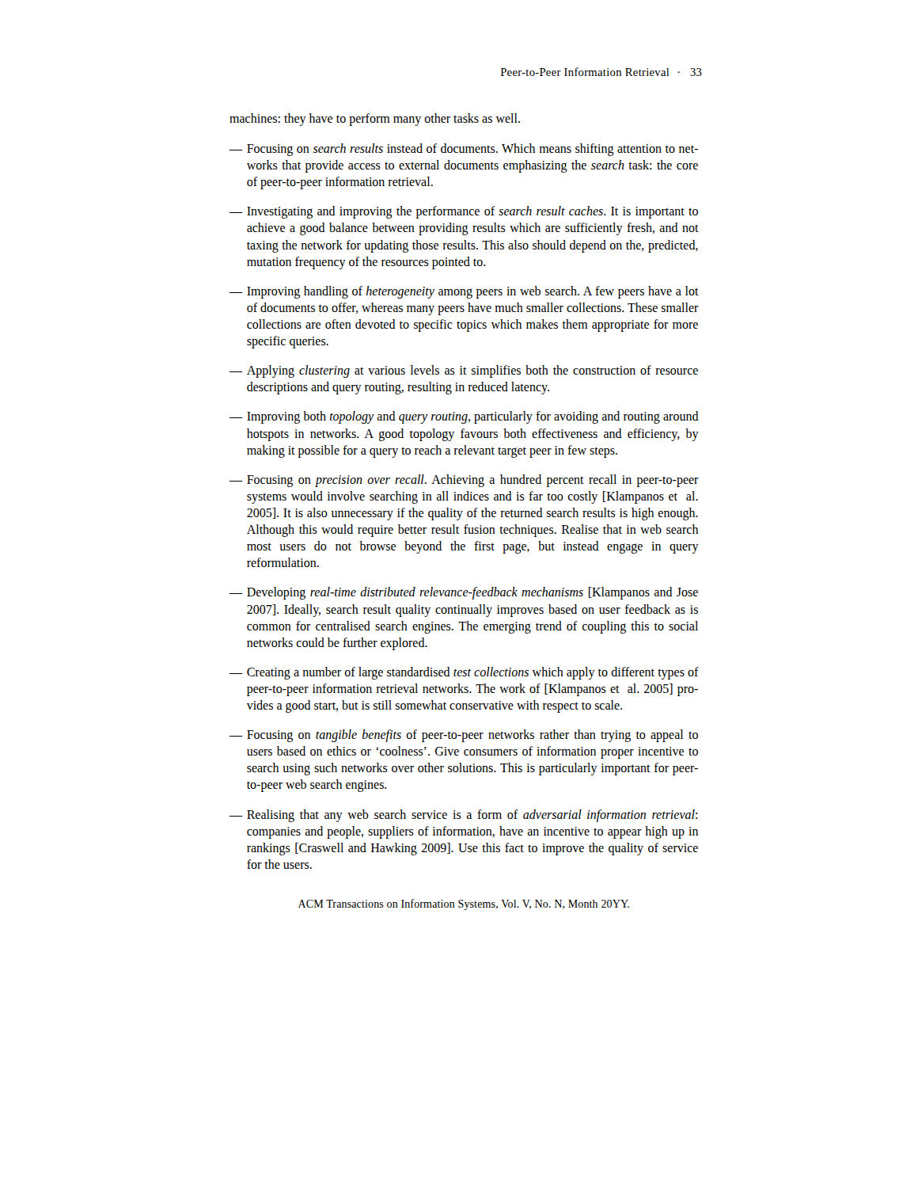Peer-to-Peer Information Retrieval·33
machines: they have to perform many other tasks as well.
Focusing on search results instead of documents. Which means shifting attention to networks that provide access to external documents emphasizing the search task: the core of peer-to-peer information retrieval.
Investigating and improving the performance of search result caches. It is important to achieve a good balance between providing results which are sufficiently fresh, and not taxing the network for updating those results. This also should depend on the, predicted, mutation frequency of the resources pointed to.
Improving handling of heterogeneity among peers in web search. A few peers have a lot of documents to offer, whereas many peers have much smaller collections. These smaller collections are often devoted to specific topics which makes them appropriate for more specific queries.
Applying clustering at various levels as it simplifies both the construction of resource descriptions and query routing, resulting in reduced latency.
Improving both topology and query routing, particularly for avoiding and routing around hotspots in networks. A good topology favours both effectiveness and efficiency, by making it possible for a query to reach a relevant target peer in few steps.
Focusing on precision over recall. Achieving a hundred percent recall in peer-to-peer systems would involve searching in all indices and is far too costly [Klampanos et al. 2005]. It is also unnecessary if the quality of the returned search results is high enough. Although this would require better result fusion techniques. Realise that in web search most users do not browse beyond the first page, but instead engage in query reformulation.
Developing real-time distributed relevance-feedback mechanisms [Klampanos and Jose 2007]. Ideally, search result quality continually improves based on user feedback as is common for centralised search engines. The emerging trend of coupling this to social networks could be further explored.
Creating a number of large standardised test collections which apply to different types of peer-to-peer information retrieval networks. The work of [Klampanos et al. 2005] provides a good start, but is still somewhat conservative with respect to scale.
Focusing on tangible benefits of peer-to-peer networks rather than trying to appeal to users based on ethics or ‘coolness’. Give consumers of information proper incentive to search using such networks over other solutions. This is particularly important for peer-to-peer web search engines.
Realising that any web search service is a form of adversarial information retrieval: companies and people, suppliers of information, have an incentive to appear high up in rankings [Craswell and Hawking 2009]. Use this fact to improve the quality of service for the users.
ACM Transactions on Information Systems, Vol. V, No. N, Month 20YY.